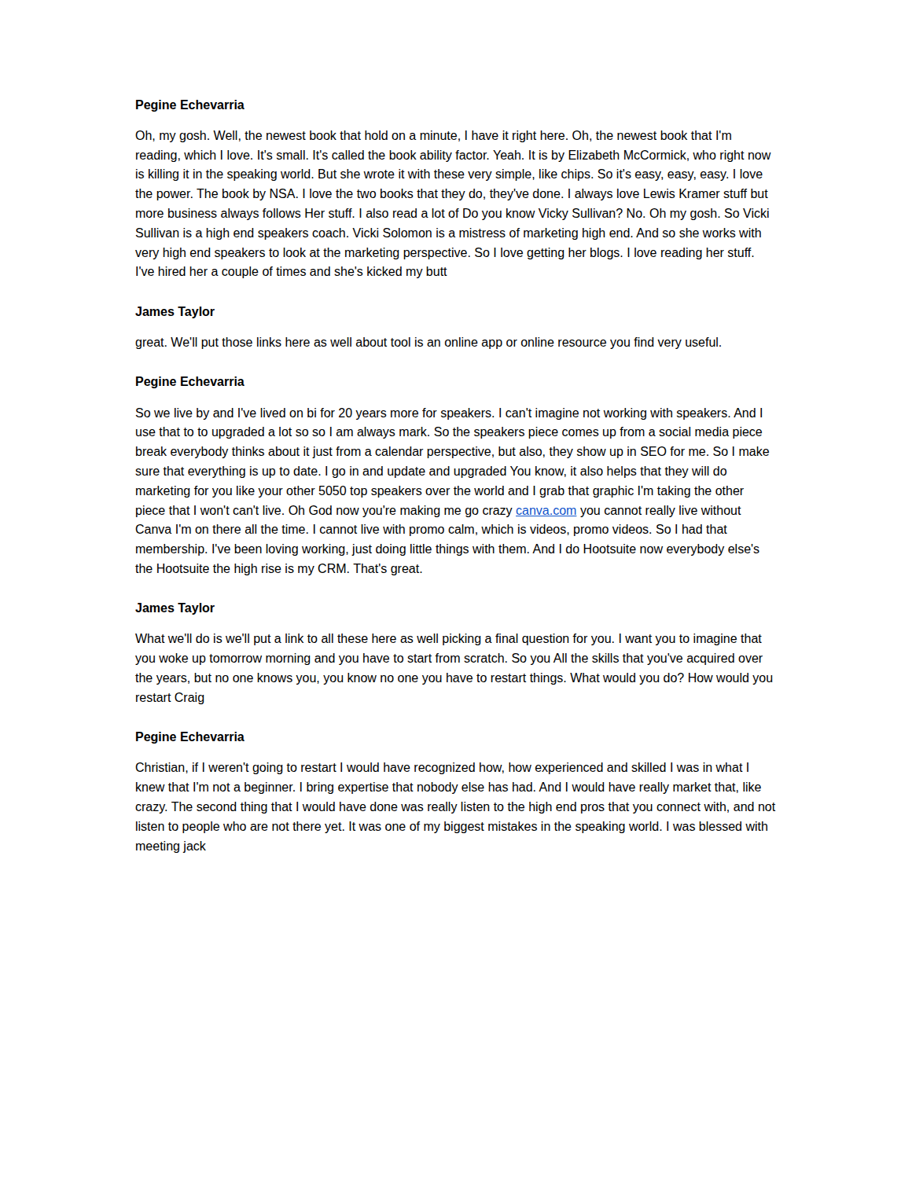Pegine Echevarria
Oh, my gosh. Well, the newest book that hold on a minute, I have it right here. Oh, the newest book that I'm reading, which I love. It's small. It's called the book ability factor. Yeah. It is by Elizabeth McCormick, who right now is killing it in the speaking world. But she wrote it with these very simple, like chips. So it's easy, easy, easy. I love the power. The book by NSA. I love the two books that they do, they've done. I always love Lewis Kramer stuff but more business always follows Her stuff. I also read a lot of Do you know Vicky Sullivan? No. Oh my gosh. So Vicki Sullivan is a high end speakers coach. Vicki Solomon is a mistress of marketing high end. And so she works with very high end speakers to look at the marketing perspective. So I love getting her blogs. I love reading her stuff. I've hired her a couple of times and she's kicked my butt
James Taylor
great. We'll put those links here as well about tool is an online app or online resource you find very useful.
Pegine Echevarria
So we live by and I've lived on bi for 20 years more for speakers. I can't imagine not working with speakers. And I use that to to upgraded a lot so so I am always mark. So the speakers piece comes up from a social media piece break everybody thinks about it just from a calendar perspective, but also, they show up in SEO for me. So I make sure that everything is up to date. I go in and update and upgraded You know, it also helps that they will do marketing for you like your other 5050 top speakers over the world and I grab that graphic I'm taking the other piece that I won't can't live. Oh God now you're making me go crazy canva.com you cannot really live without Canva I'm on there all the time. I cannot live with promo calm, which is videos, promo videos. So I had that membership. I've been loving working, just doing little things with them. And I do Hootsuite now everybody else's the Hootsuite the high rise is my CRM. That's great.
James Taylor
What we'll do is we'll put a link to all these here as well picking a final question for you. I want you to imagine that you woke up tomorrow morning and you have to start from scratch. So you All the skills that you've acquired over the years, but no one knows you, you know no one you have to restart things. What would you do? How would you restart Craig
Pegine Echevarria
Christian, if I weren't going to restart I would have recognized how, how experienced and skilled I was in what I knew that I'm not a beginner. I bring expertise that nobody else has had. And I would have really market that, like crazy. The second thing that I would have done was really listen to the high end pros that you connect with, and not listen to people who are not there yet. It was one of my biggest mistakes in the speaking world. I was blessed with meeting jack